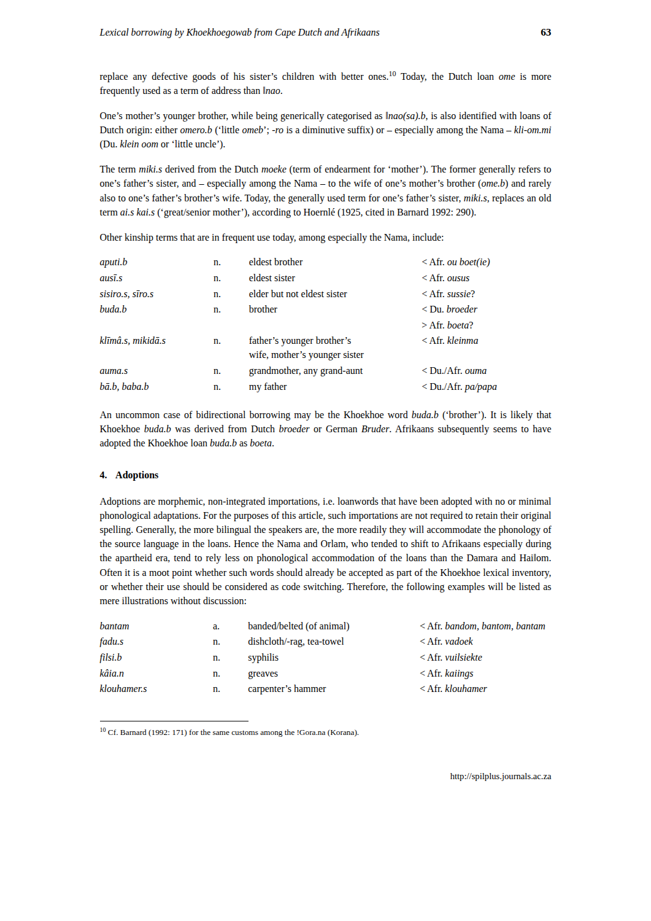Lexical borrowing by Khoekhoegowab from Cape Dutch and Afrikaans 63
replace any defective goods of his sister’s children with better ones.10 Today, the Dutch loan ome is more frequently used as a term of address than ‖nao.
One’s mother’s younger brother, while being generically categorised as ‖nao(sa).b, is also identified with loans of Dutch origin: either omero.b (‘little omeb’; -ro is a diminutive suffix) or – especially among the Nama – kli-om.mi (Du. klein oom or ‘little uncle’).
The term miki.s derived from the Dutch moeke (term of endearment for ‘mother’). The former generally refers to one’s father’s sister, and – especially among the Nama – to the wife of one’s mother’s brother (ome.b) and rarely also to one’s father’s brother’s wife. Today, the generally used term for one’s father’s sister, miki.s, replaces an old term ai.s kai.s (‘great/senior mother’), according to Hoernlé (1925, cited in Barnard 1992: 290).
Other kinship terms that are in frequent use today, among especially the Nama, include:
| aputi.b | n. | eldest brother | < Afr. ou boet(ie) |
| ausī.s | n. | eldest sister | < Afr. ousus |
| sisiro.s, sīro.s | n. | elder but not eldest sister | < Afr. sussie ? |
| buda.b | n. | brother | < Du. broeder |
| | | | > Afr. boeta ? |
| klīmâ.s, mikidā.s | n. | father’s younger brother’s wife, mother’s younger sister | < Afr. kleinma |
| auma.s | n. | grandmother, any grand-aunt | < Du./Afr. ouma |
| bā.b, baba.b | n. | my father | < Du./Afr. pa/papa |
An uncommon case of bidirectional borrowing may be the Khoekhoe word buda.b (‘brother’). It is likely that Khoekhoe buda.b was derived from Dutch broeder or German Bruder. Afrikaans subsequently seems to have adopted the Khoekhoe loan buda.b as boeta.
4. Adoptions
Adoptions are morphemic, non-integrated importations, i.e. loanwords that have been adopted with no or minimal phonological adaptations. For the purposes of this article, such importations are not required to retain their original spelling. Generally, the more bilingual the speakers are, the more readily they will accommodate the phonology of the source language in the loans. Hence the Nama and Orlam, who tended to shift to Afrikaans especially during the apartheid era, tend to rely less on phonological accommodation of the loans than the Damara and Hai‖om. Often it is a moot point whether such words should already be accepted as part of the Khoekhoe lexical inventory, or whether their use should be considered as code switching. Therefore, the following examples will be listed as mere illustrations without discussion:
| bantam | a. | banded/belted (of animal) | < Afr. bandom, bantom, bantam |
| fadu.s | n. | dishcloth/-rag, tea-towel | < Afr. vadoek |
| filsi.b | n. | syphilis | < Afr. vuilsiekte |
| kâia.n | n. | greaves | < Afr. kaiings |
| klouhamer.s | n. | carpenter’s hammer | < Afr. klouhamer |
10 Cf. Barnard (1992: 171) for the same customs among the !Gora.na (Korana).
http://spilplus.journals.ac.za